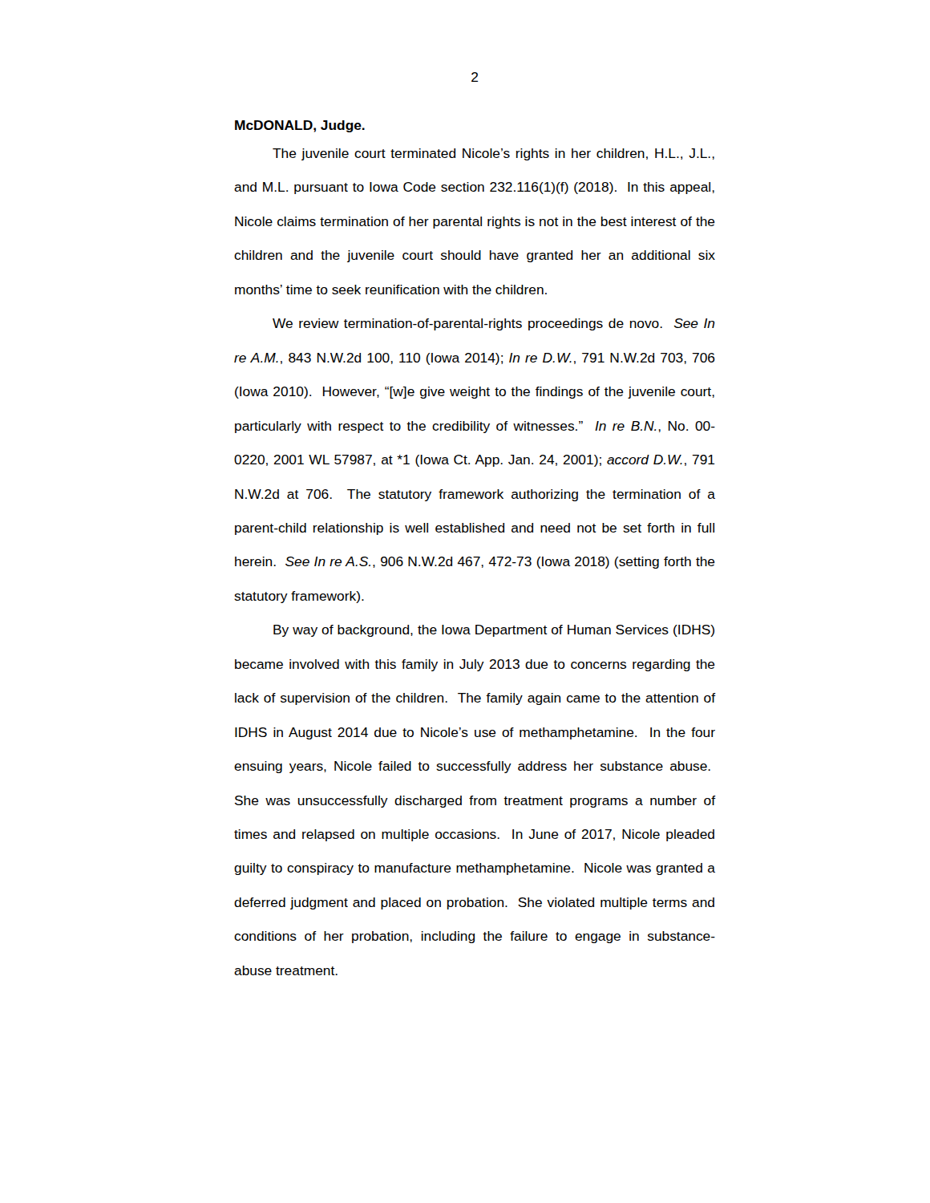2
McDONALD, Judge.
The juvenile court terminated Nicole’s rights in her children, H.L., J.L., and M.L. pursuant to Iowa Code section 232.116(1)(f) (2018). In this appeal, Nicole claims termination of her parental rights is not in the best interest of the children and the juvenile court should have granted her an additional six months’ time to seek reunification with the children.
We review termination-of-parental-rights proceedings de novo. See In re A.M., 843 N.W.2d 100, 110 (Iowa 2014); In re D.W., 791 N.W.2d 703, 706 (Iowa 2010). However, “[w]e give weight to the findings of the juvenile court, particularly with respect to the credibility of witnesses.” In re B.N., No. 00-0220, 2001 WL 57987, at *1 (Iowa Ct. App. Jan. 24, 2001); accord D.W., 791 N.W.2d at 706. The statutory framework authorizing the termination of a parent-child relationship is well established and need not be set forth in full herein. See In re A.S., 906 N.W.2d 467, 472-73 (Iowa 2018) (setting forth the statutory framework).
By way of background, the Iowa Department of Human Services (IDHS) became involved with this family in July 2013 due to concerns regarding the lack of supervision of the children. The family again came to the attention of IDHS in August 2014 due to Nicole’s use of methamphetamine. In the four ensuing years, Nicole failed to successfully address her substance abuse. She was unsuccessfully discharged from treatment programs a number of times and relapsed on multiple occasions. In June of 2017, Nicole pleaded guilty to conspiracy to manufacture methamphetamine. Nicole was granted a deferred judgment and placed on probation. She violated multiple terms and conditions of her probation, including the failure to engage in substance-abuse treatment.